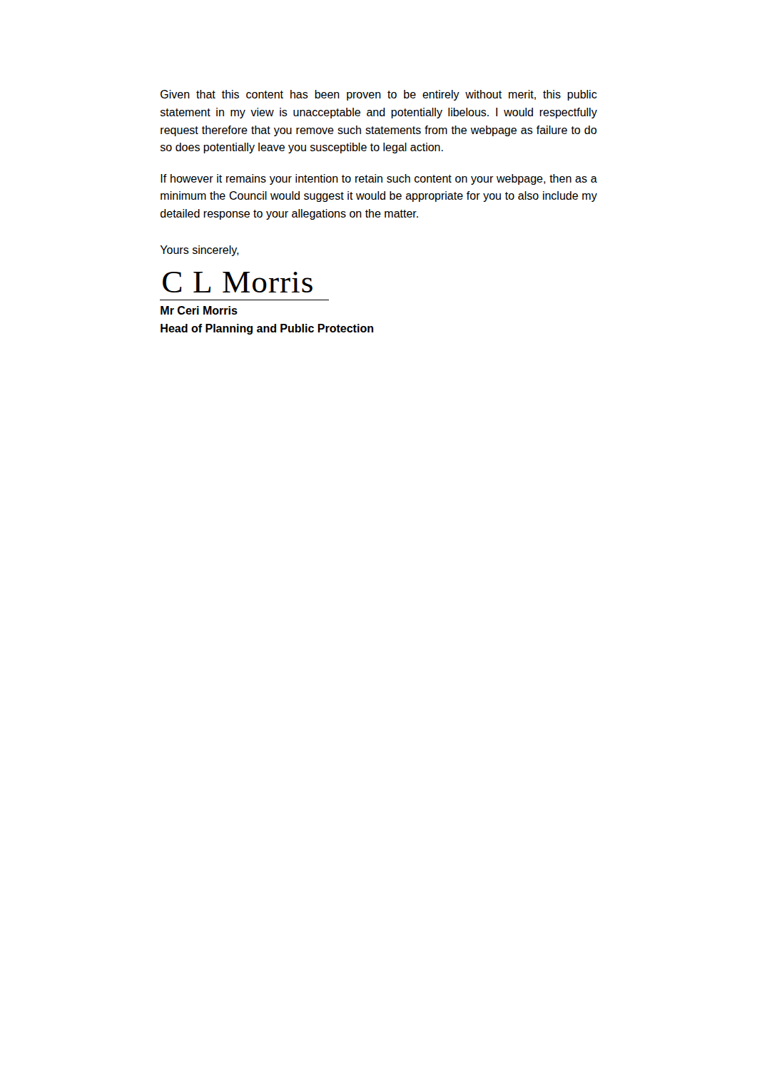Given that this content has been proven to be entirely without merit, this public statement in my view is unacceptable and potentially libelous. I would respectfully request therefore that you remove such statements from the webpage as failure to do so does potentially leave you susceptible to legal action.
If however it remains your intention to retain such content on your webpage, then as a minimum the Council would suggest it would be appropriate for you to also include my detailed response to your allegations on the matter.
Yours sincerely,
C L Morris
Mr Ceri Morris
Head of Planning and Public Protection